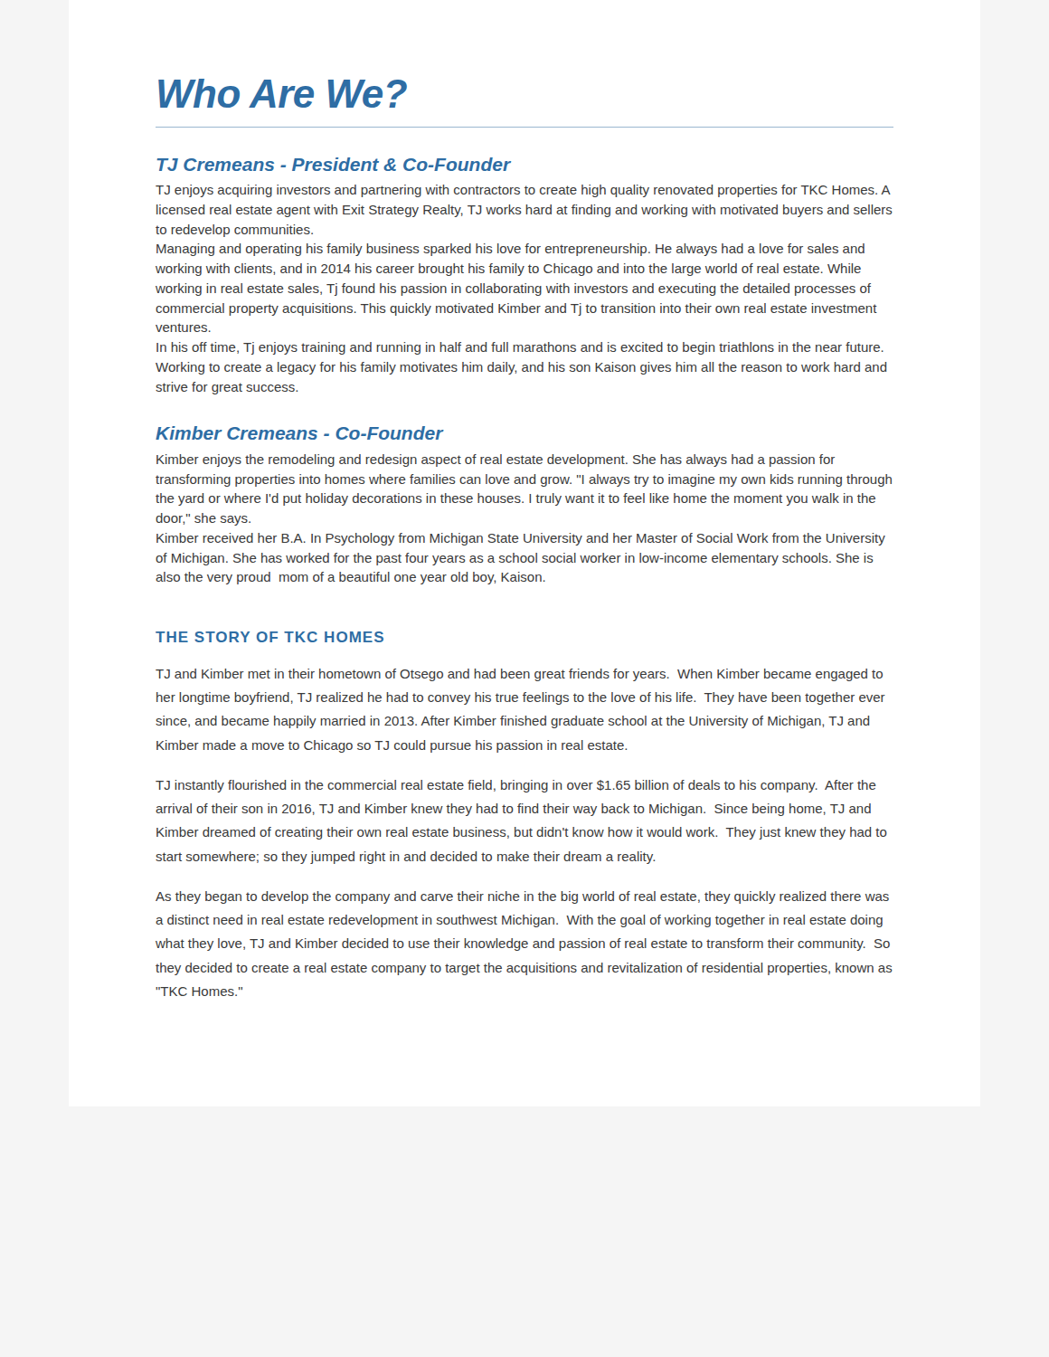Who Are We?
TJ Cremeans - President & Co-Founder
TJ enjoys acquiring investors and partnering with contractors to create high quality renovated properties for TKC Homes. A licensed real estate agent with Exit Strategy Realty, TJ works hard at finding and working with motivated buyers and sellers to redevelop communities.
Managing and operating his family business sparked his love for entrepreneurship. He always had a love for sales and working with clients, and in 2014 his career brought his family to Chicago and into the large world of real estate. While working in real estate sales, Tj found his passion in collaborating with investors and executing the detailed processes of commercial property acquisitions. This quickly motivated Kimber and Tj to transition into their own real estate investment ventures.
In his off time, Tj enjoys training and running in half and full marathons and is excited to begin triathlons in the near future. Working to create a legacy for his family motivates him daily, and his son Kaison gives him all the reason to work hard and strive for great success.
Kimber Cremeans - Co-Founder
Kimber enjoys the remodeling and redesign aspect of real estate development. She has always had a passion for transforming properties into homes where families can love and grow. "I always try to imagine my own kids running through the yard or where I'd put holiday decorations in these houses. I truly want it to feel like home the moment you walk in the door," she says.
Kimber received her B.A. In Psychology from Michigan State University and her Master of Social Work from the University of Michigan. She has worked for the past four years as a school social worker in low-income elementary schools. She is also the very proud mom of a beautiful one year old boy, Kaison.
The Story of TKC Homes
TJ and Kimber met in their hometown of Otsego and had been great friends for years. When Kimber became engaged to her longtime boyfriend, TJ realized he had to convey his true feelings to the love of his life. They have been together ever since, and became happily married in 2013. After Kimber finished graduate school at the University of Michigan, TJ and Kimber made a move to Chicago so TJ could pursue his passion in real estate.
TJ instantly flourished in the commercial real estate field, bringing in over $1.65 billion of deals to his company. After the arrival of their son in 2016, TJ and Kimber knew they had to find their way back to Michigan. Since being home, TJ and Kimber dreamed of creating their own real estate business, but didn't know how it would work. They just knew they had to start somewhere; so they jumped right in and decided to make their dream a reality.
As they began to develop the company and carve their niche in the big world of real estate, they quickly realized there was a distinct need in real estate redevelopment in southwest Michigan. With the goal of working together in real estate doing what they love, TJ and Kimber decided to use their knowledge and passion of real estate to transform their community. So they decided to create a real estate company to target the acquisitions and revitalization of residential properties, known as "TKC Homes."